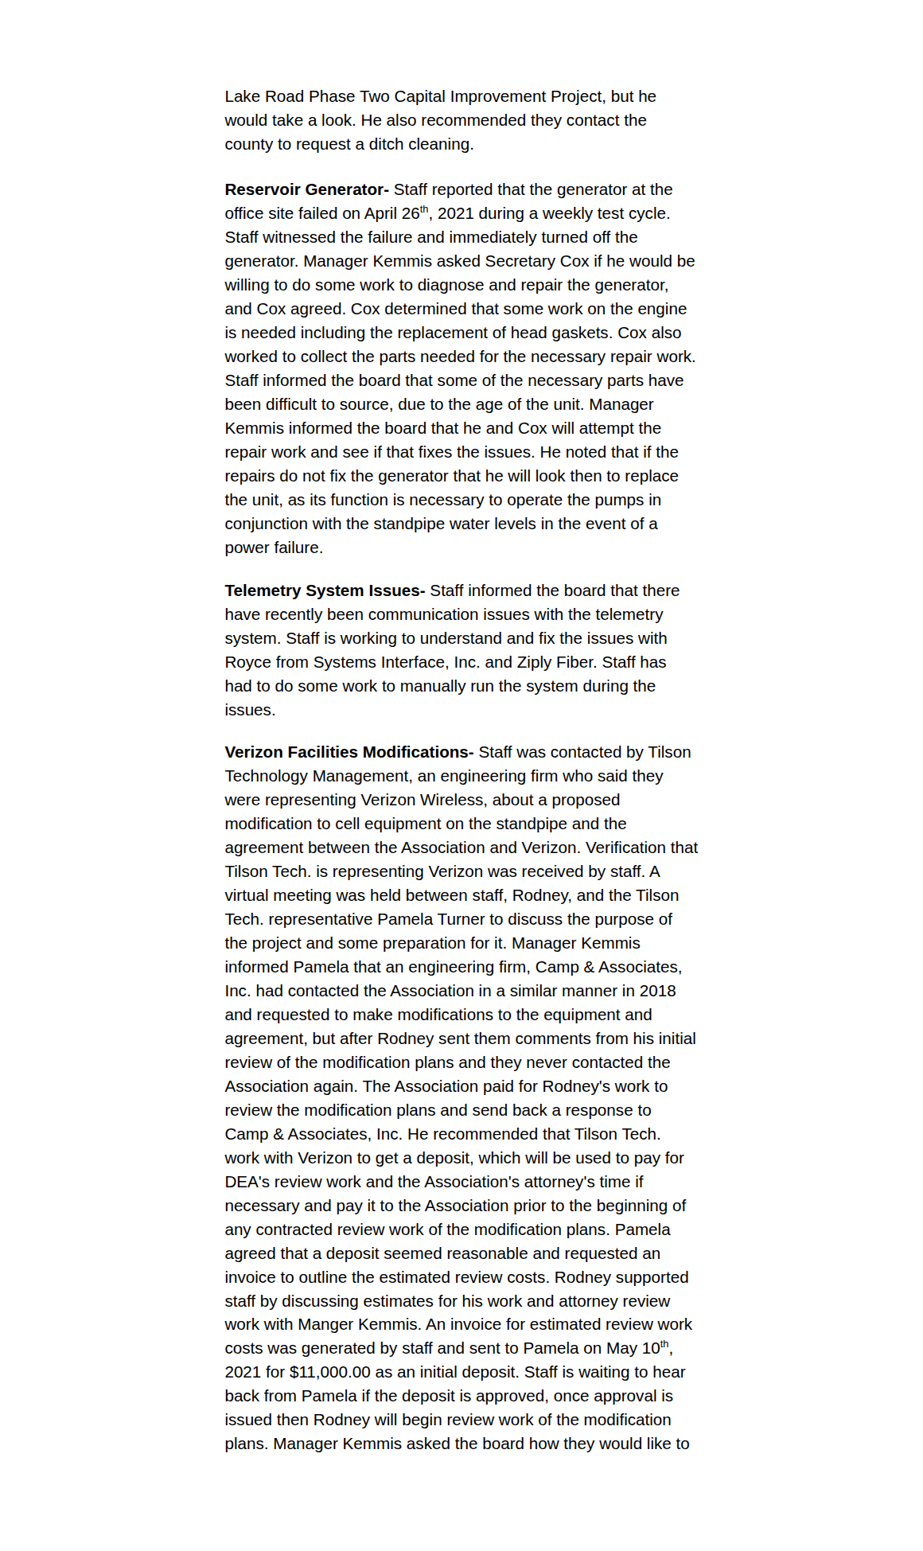Lake Road Phase Two Capital Improvement Project, but he would take a look. He also recommended they contact the county to request a ditch cleaning.
Reservoir Generator- Staff reported that the generator at the office site failed on April 26th, 2021 during a weekly test cycle. Staff witnessed the failure and immediately turned off the generator. Manager Kemmis asked Secretary Cox if he would be willing to do some work to diagnose and repair the generator, and Cox agreed. Cox determined that some work on the engine is needed including the replacement of head gaskets. Cox also worked to collect the parts needed for the necessary repair work. Staff informed the board that some of the necessary parts have been difficult to source, due to the age of the unit. Manager Kemmis informed the board that he and Cox will attempt the repair work and see if that fixes the issues. He noted that if the repairs do not fix the generator that he will look then to replace the unit, as its function is necessary to operate the pumps in conjunction with the standpipe water levels in the event of a power failure.
Telemetry System Issues- Staff informed the board that there have recently been communication issues with the telemetry system. Staff is working to understand and fix the issues with Royce from Systems Interface, Inc. and Ziply Fiber. Staff has had to do some work to manually run the system during the issues.
Verizon Facilities Modifications- Staff was contacted by Tilson Technology Management, an engineering firm who said they were representing Verizon Wireless, about a proposed modification to cell equipment on the standpipe and the agreement between the Association and Verizon. Verification that Tilson Tech. is representing Verizon was received by staff. A virtual meeting was held between staff, Rodney, and the Tilson Tech. representative Pamela Turner to discuss the purpose of the project and some preparation for it. Manager Kemmis informed Pamela that an engineering firm, Camp & Associates, Inc. had contacted the Association in a similar manner in 2018 and requested to make modifications to the equipment and agreement, but after Rodney sent them comments from his initial review of the modification plans and they never contacted the Association again. The Association paid for Rodney's work to review the modification plans and send back a response to Camp & Associates, Inc. He recommended that Tilson Tech. work with Verizon to get a deposit, which will be used to pay for DEA's review work and the Association's attorney's time if necessary and pay it to the Association prior to the beginning of any contracted review work of the modification plans. Pamela agreed that a deposit seemed reasonable and requested an invoice to outline the estimated review costs. Rodney supported staff by discussing estimates for his work and attorney review work with Manger Kemmis. An invoice for estimated review work costs was generated by staff and sent to Pamela on May 10th, 2021 for $11,000.00 as an initial deposit. Staff is waiting to hear back from Pamela if the deposit is approved, once approval is issued then Rodney will begin review work of the modification plans. Manager Kemmis asked the board how they would like to